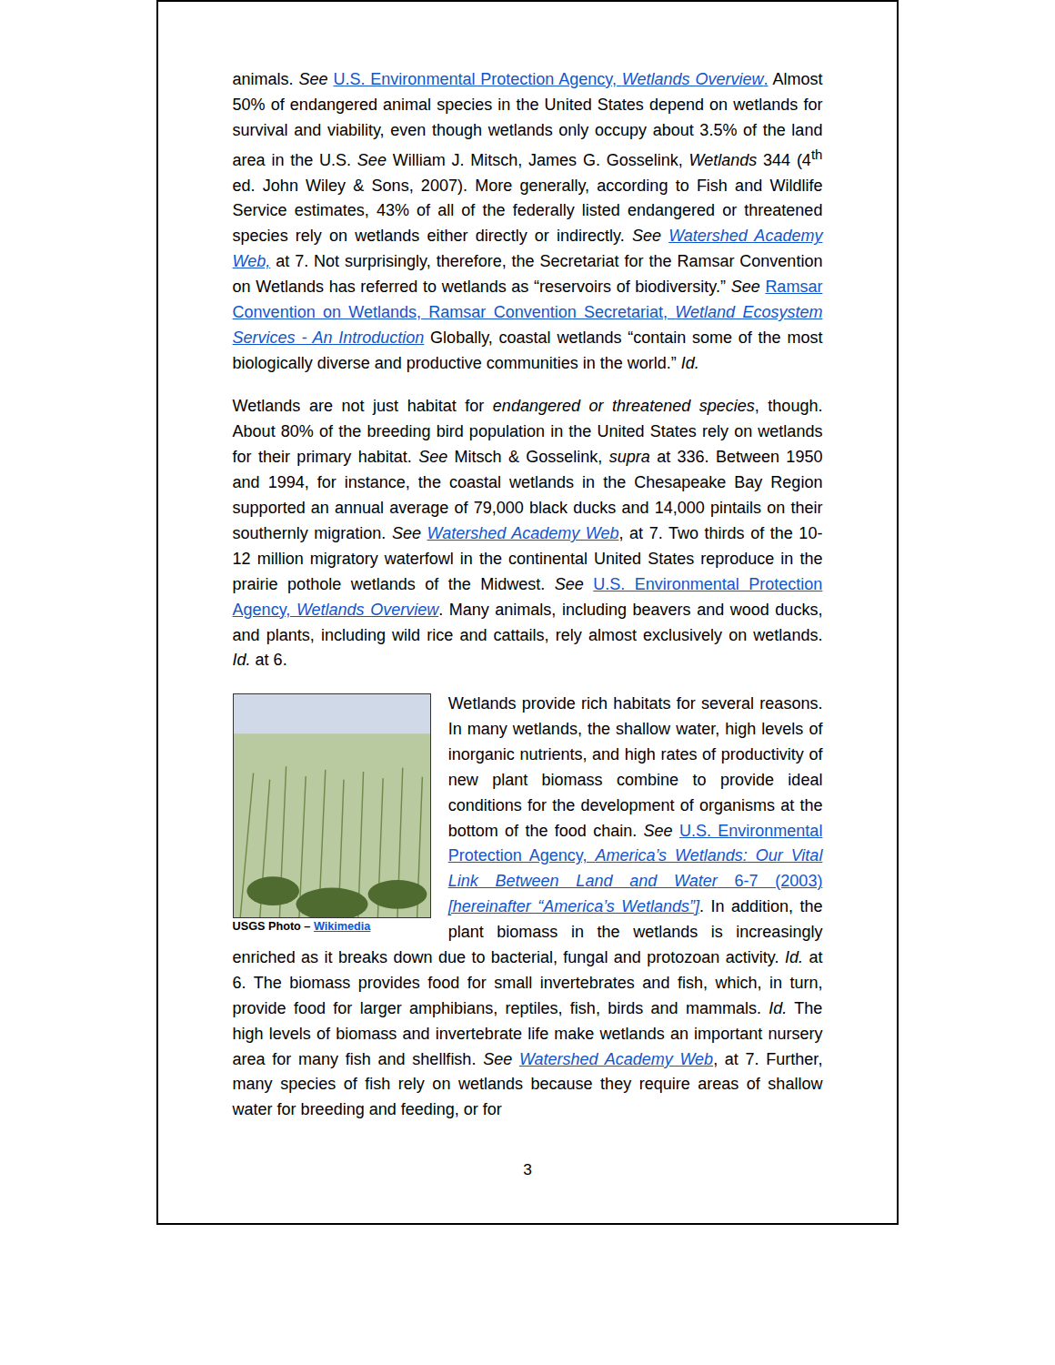animals. See U.S. Environmental Protection Agency, Wetlands Overview. Almost 50% of endangered animal species in the United States depend on wetlands for survival and viability, even though wetlands only occupy about 3.5% of the land area in the U.S. See William J. Mitsch, James G. Gosselink, Wetlands 344 (4th ed. John Wiley & Sons, 2007). More generally, according to Fish and Wildlife Service estimates, 43% of all of the federally listed endangered or threatened species rely on wetlands either directly or indirectly. See Watershed Academy Web, at 7. Not surprisingly, therefore, the Secretariat for the Ramsar Convention on Wetlands has referred to wetlands as “reservoirs of biodiversity.” See Ramsar Convention on Wetlands, Ramsar Convention Secretariat, Wetland Ecosystem Services - An Introduction Globally, coastal wetlands “contain some of the most biologically diverse and productive communities in the world.” Id.
Wetlands are not just habitat for endangered or threatened species, though. About 80% of the breeding bird population in the United States rely on wetlands for their primary habitat. See Mitsch & Gosselink, supra at 336. Between 1950 and 1994, for instance, the coastal wetlands in the Chesapeake Bay Region supported an annual average of 79,000 black ducks and 14,000 pintails on their southernly migration. See Watershed Academy Web, at 7. Two thirds of the 10-12 million migratory waterfowl in the continental United States reproduce in the prairie pothole wetlands of the Midwest. See U.S. Environmental Protection Agency, Wetlands Overview. Many animals, including beavers and wood ducks, and plants, including wild rice and cattails, rely almost exclusively on wetlands. Id. at 6.
USGS Photo – Wikimedia
Wetlands provide rich habitats for several reasons. In many wetlands, the shallow water, high levels of inorganic nutrients, and high rates of productivity of new plant biomass combine to provide ideal conditions for the development of organisms at the bottom of the food chain. See U.S. Environmental Protection Agency, America’s Wetlands: Our Vital Link Between Land and Water 6-7 (2003) [hereinafter “America’s Wetlands”]. In addition, the plant biomass in the wetlands is increasingly enriched as it breaks down due to bacterial, fungal and protozoan activity. Id. at 6. The biomass provides food for small invertebrates and fish, which, in turn, provide food for larger amphibians, reptiles, fish, birds and mammals. Id. The high levels of biomass and invertebrate life make wetlands an important nursery area for many fish and shellfish. See Watershed Academy Web, at 7. Further, many species of fish rely on wetlands because they require areas of shallow water for breeding and feeding, or for
3